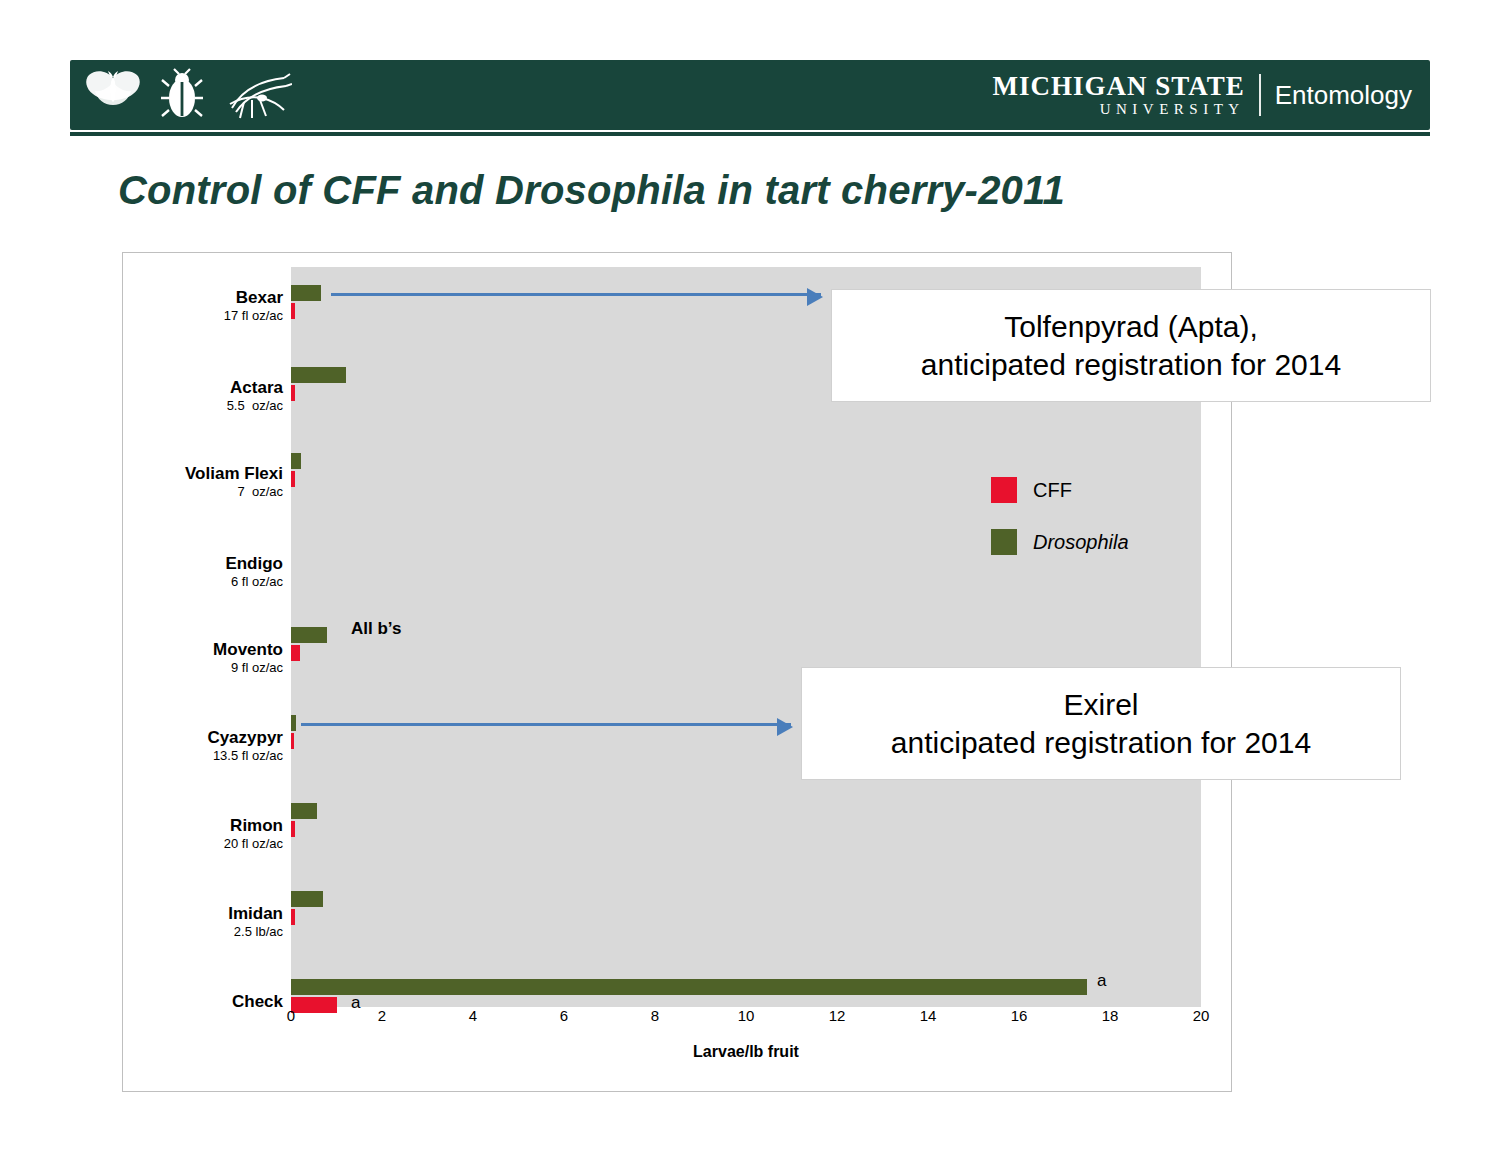MICHIGAN STATE
UNIVERSITY
Entomology
Control of CFF and Drosophila in tart cherry-2011
Bexar
17 fl oz/ac
Actara
5.5 oz/ac
Voliam Flexi
7 oz/ac
Endigo
6 fl oz/ac
Movento
9 fl oz/ac
Cyazypyr
13.5 fl oz/ac
Rimon
20 fl oz/ac
Imidan
2.5 lb/ac
Check
All b’s
a
a
CFF
Drosophila
Tolfenpyrad (Apta),
anticipated registration for 2014
Exirel
anticipated registration for 2014
0
2
4
6
8
10
12
14
16
18
20
Larvae/lb fruit